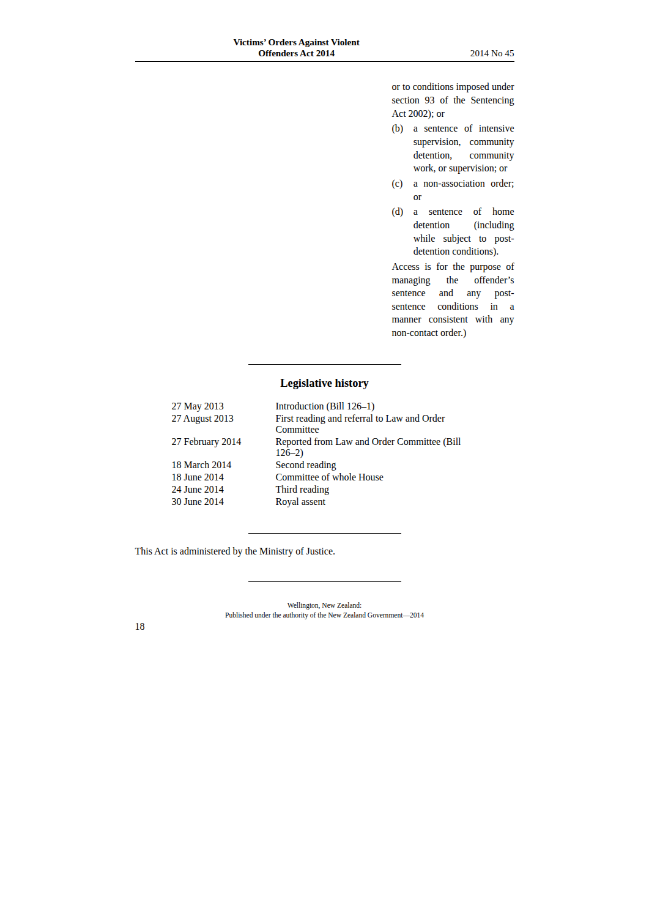Victims’ Orders Against Violent
Offenders Act 2014
2014 No 45
or to conditions imposed under section 93 of the Sentencing Act 2002); or
(b)
a sentence of intensive supervision, community detention, community work, or supervision; or
(c)
a non-association order; or
(d)
a sentence of home detention (including while subject to post-detention conditions).
Access is for the purpose of managing the offender’s sentence and any post-sentence conditions in a manner consistent with any non-contact order.)
Legislative history
| 27 May 2013 | Introduction (Bill 126–1) |
| 27 August 2013 | First reading and referral to Law and Order Committee |
| 27 February 2014 | Reported from Law and Order Committee (Bill 126–2) |
| 18 March 2014 | Second reading |
| 18 June 2014 | Committee of whole House |
| 24 June 2014 | Third reading |
| 30 June 2014 | Royal assent |
This Act is administered by the Ministry of Justice.
Wellington, New Zealand:
Published under the authority of the New Zealand Government—2014
18